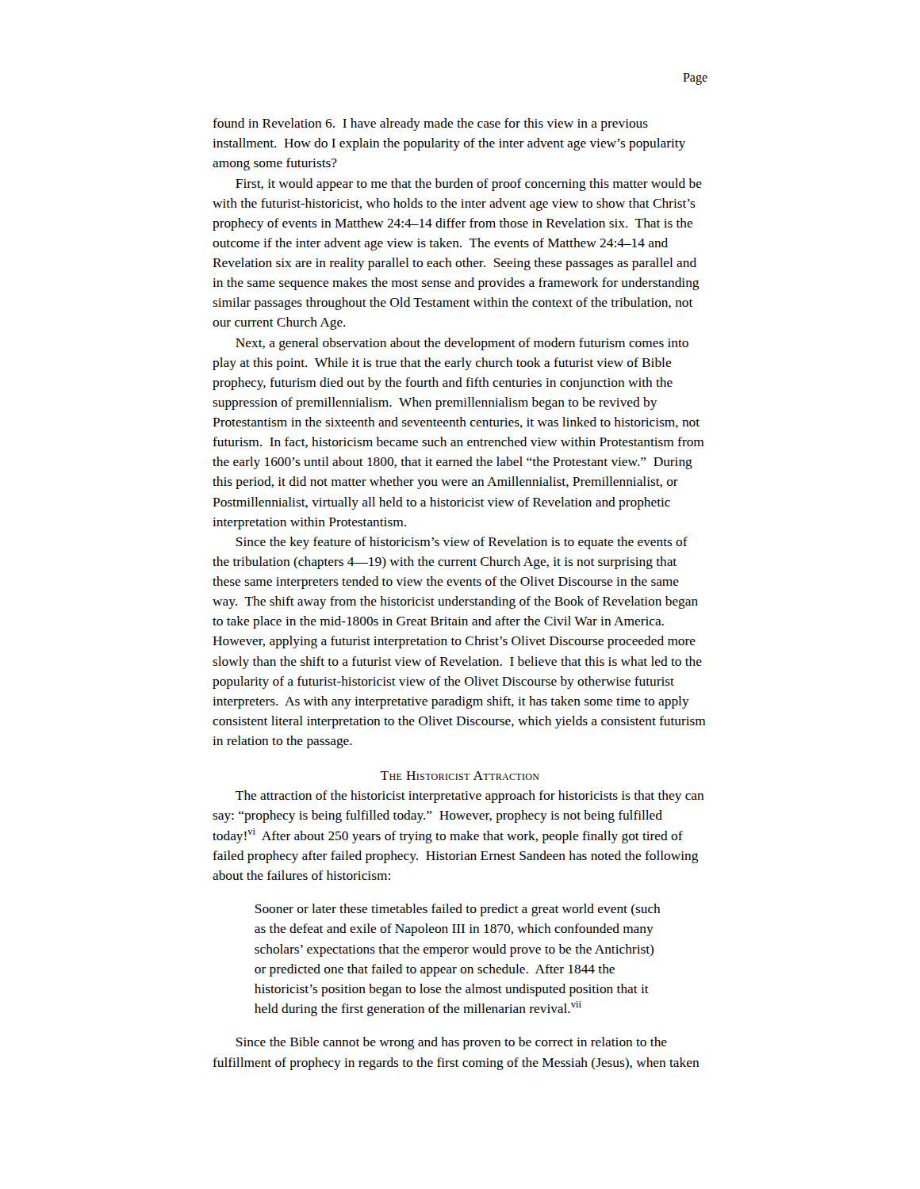Page
found in Revelation 6. I have already made the case for this view in a previous installment. How do I explain the popularity of the inter advent age view’s popularity among some futurists?
First, it would appear to me that the burden of proof concerning this matter would be with the futurist-historicist, who holds to the inter advent age view to show that Christ’s prophecy of events in Matthew 24:4–14 differ from those in Revelation six. That is the outcome if the inter advent age view is taken. The events of Matthew 24:4–14 and Revelation six are in reality parallel to each other. Seeing these passages as parallel and in the same sequence makes the most sense and provides a framework for understanding similar passages throughout the Old Testament within the context of the tribulation, not our current Church Age.
Next, a general observation about the development of modern futurism comes into play at this point. While it is true that the early church took a futurist view of Bible prophecy, futurism died out by the fourth and fifth centuries in conjunction with the suppression of premillennialism. When premillennialism began to be revived by Protestantism in the sixteenth and seventeenth centuries, it was linked to historicism, not futurism. In fact, historicism became such an entrenched view within Protestantism from the early 1600’s until about 1800, that it earned the label “the Protestant view.” During this period, it did not matter whether you were an Amillennialist, Premillennialist, or Postmillennialist, virtually all held to a historicist view of Revelation and prophetic interpretation within Protestantism.
Since the key feature of historicism’s view of Revelation is to equate the events of the tribulation (chapters 4—19) with the current Church Age, it is not surprising that these same interpreters tended to view the events of the Olivet Discourse in the same way. The shift away from the historicist understanding of the Book of Revelation began to take place in the mid-1800s in Great Britain and after the Civil War in America. However, applying a futurist interpretation to Christ’s Olivet Discourse proceeded more slowly than the shift to a futurist view of Revelation. I believe that this is what led to the popularity of a futurist-historicist view of the Olivet Discourse by otherwise futurist interpreters. As with any interpretative paradigm shift, it has taken some time to apply consistent literal interpretation to the Olivet Discourse, which yields a consistent futurism in relation to the passage.
The Historicist Attraction
The attraction of the historicist interpretative approach for historicists is that they can say: “prophecy is being fulfilled today.” However, prophecy is not being fulfilled today!vi After about 250 years of trying to make that work, people finally got tired of failed prophecy after failed prophecy. Historian Ernest Sandeen has noted the following about the failures of historicism:
Sooner or later these timetables failed to predict a great world event (such as the defeat and exile of Napoleon III in 1870, which confounded many scholars’ expectations that the emperor would prove to be the Antichrist) or predicted one that failed to appear on schedule. After 1844 the historicist’s position began to lose the almost undisputed position that it held during the first generation of the millenarian revival.vii
Since the Bible cannot be wrong and has proven to be correct in relation to the fulfillment of prophecy in regards to the first coming of the Messiah (Jesus), when taken